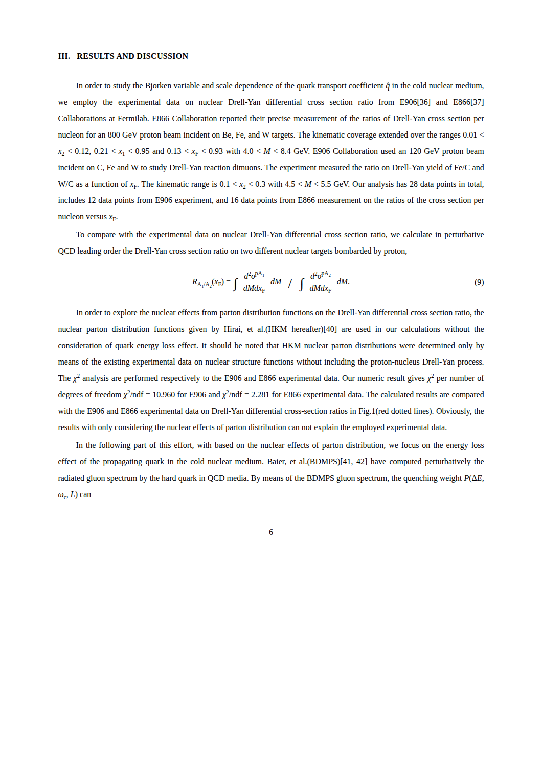III. RESULTS AND DISCUSSION
In order to study the Bjorken variable and scale dependence of the quark transport coefficient q̂ in the cold nuclear medium, we employ the experimental data on nuclear Drell-Yan differential cross section ratio from E906[36] and E866[37] Collaborations at Fermilab. E866 Collaboration reported their precise measurement of the ratios of Drell-Yan cross section per nucleon for an 800 GeV proton beam incident on Be, Fe, and W targets. The kinematic coverage extended over the ranges 0.01 < x2 < 0.12, 0.21 < x1 < 0.95 and 0.13 < xF < 0.93 with 4.0 < M < 8.4 GeV. E906 Collaboration used an 120 GeV proton beam incident on C, Fe and W to study Drell-Yan reaction dimuons. The experiment measured the ratio on Drell-Yan yield of Fe/C and W/C as a function of xF. The kinematic range is 0.1 < x2 < 0.3 with 4.5 < M < 5.5 GeV. Our analysis has 28 data points in total, includes 12 data points from E906 experiment, and 16 data points from E866 measurement on the ratios of the cross section per nucleon versus xF.
To compare with the experimental data on nuclear Drell-Yan differential cross section ratio, we calculate in perturbative QCD leading order the Drell-Yan cross section ratio on two different nuclear targets bombarded by proton,
RA1/A2(xF) = ∫ d2σpA1 dMdxF dM / ∫ d2σpA2 dMdxF dM. (9)
In order to explore the nuclear effects from parton distribution functions on the Drell-Yan differential cross section ratio, the nuclear parton distribution functions given by Hirai, et al.(HKM hereafter)[40] are used in our calculations without the consideration of quark energy loss effect. It should be noted that HKM nuclear parton distributions were determined only by means of the existing experimental data on nuclear structure functions without including the proton-nucleus Drell-Yan process. The χ2 analysis are performed respectively to the E906 and E866 experimental data. Our numeric result gives χ2 per number of degrees of freedom χ2/ndf = 10.960 for E906 and χ2/ndf = 2.281 for E866 experimental data. The calculated results are compared with the E906 and E866 experimental data on Drell-Yan differential cross-section ratios in Fig.1(red dotted lines). Obviously, the results with only considering the nuclear effects of parton distribution can not explain the employed experimental data.
In the following part of this effort, with based on the nuclear effects of parton distribution, we focus on the energy loss effect of the propagating quark in the cold nuclear medium. Baier, et al.(BDMPS)[41, 42] have computed perturbatively the radiated gluon spectrum by the hard quark in QCD media. By means of the BDMPS gluon spectrum, the quenching weight P(ΔE, ωc, L) can
6